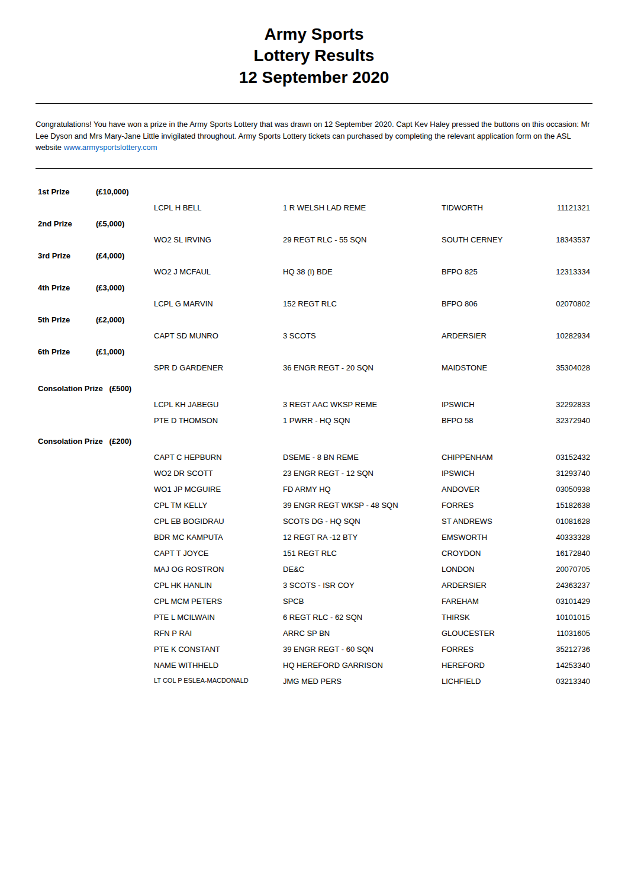Army Sports
Lottery Results
12 September 2020
Congratulations! You have won a prize in the Army Sports Lottery that was drawn on 12 September 2020. Capt Kev Haley pressed the buttons on this occasion: Mr Lee Dyson and Mrs Mary-Jane Little invigilated throughout. Army Sports Lottery tickets can purchased by completing the relevant application form on the ASL website www.armysportslottery.com
| 1st Prize | (£10,000) | | | |
| | | LCPL H BELL | 1 R WELSH LAD REME | TIDWORTH | 11121321 |
| 2nd Prize | (£5,000) | | | |
| | | WO2 SL IRVING | 29 REGT RLC - 55 SQN | SOUTH CERNEY | 18343537 |
| 3rd Prize | (£4,000) | | | |
| | | WO2 J MCFAUL | HQ 38 (I) BDE | BFPO 825 | 12313334 |
| 4th Prize | (£3,000) | | | |
| | | LCPL G MARVIN | 152 REGT RLC | BFPO 806 | 02070802 |
| 5th Prize | (£2,000) | | | |
| | | CAPT SD MUNRO | 3 SCOTS | ARDERSIER | 10282934 |
| 6th Prize | (£1,000) | | | |
| | | SPR D GARDENER | 36 ENGR REGT - 20 SQN | MAIDSTONE | 35304028 |
| Consolation Prize (£500) | | | |
| | | LCPL KH JABEGU | 3 REGT AAC WKSP REME | IPSWICH | 32292833 |
| | | PTE D THOMSON | 1 PWRR - HQ SQN | BFPO 58 | 32372940 |
| Consolation Prize (£200) | | | |
| | | CAPT C HEPBURN | DSEME - 8 BN REME | CHIPPENHAM | 03152432 |
| | | WO2 DR SCOTT | 23 ENGR REGT - 12 SQN | IPSWICH | 31293740 |
| | | WO1 JP MCGUIRE | FD ARMY HQ | ANDOVER | 03050938 |
| | | CPL TM KELLY | 39 ENGR REGT WKSP - 48 SQN | FORRES | 15182638 |
| | | CPL EB BOGIDRAU | SCOTS DG - HQ SQN | ST ANDREWS | 01081628 |
| | | BDR MC KAMPUTA | 12 REGT RA -12 BTY | EMSWORTH | 40333328 |
| | | CAPT T JOYCE | 151 REGT RLC | CROYDON | 16172840 |
| | | MAJ OG ROSTRON | DE&C | LONDON | 20070705 |
| | | CPL HK HANLIN | 3 SCOTS - ISR COY | ARDERSIER | 24363237 |
| | | CPL MCM PETERS | SPCB | FAREHAM | 03101429 |
| | | PTE L MCILWAIN | 6 REGT RLC - 62 SQN | THIRSK | 10101015 |
| | | RFN P RAI | ARRC SP BN | GLOUCESTER | 11031605 |
| | | PTE K CONSTANT | 39 ENGR REGT - 60 SQN | FORRES | 35212736 |
| | | NAME WITHHELD | HQ HEREFORD GARRISON | HEREFORD | 14253340 |
| | | LT COL P ESLEA-MACDONALD | JMG MED PERS | LICHFIELD | 03213340 |